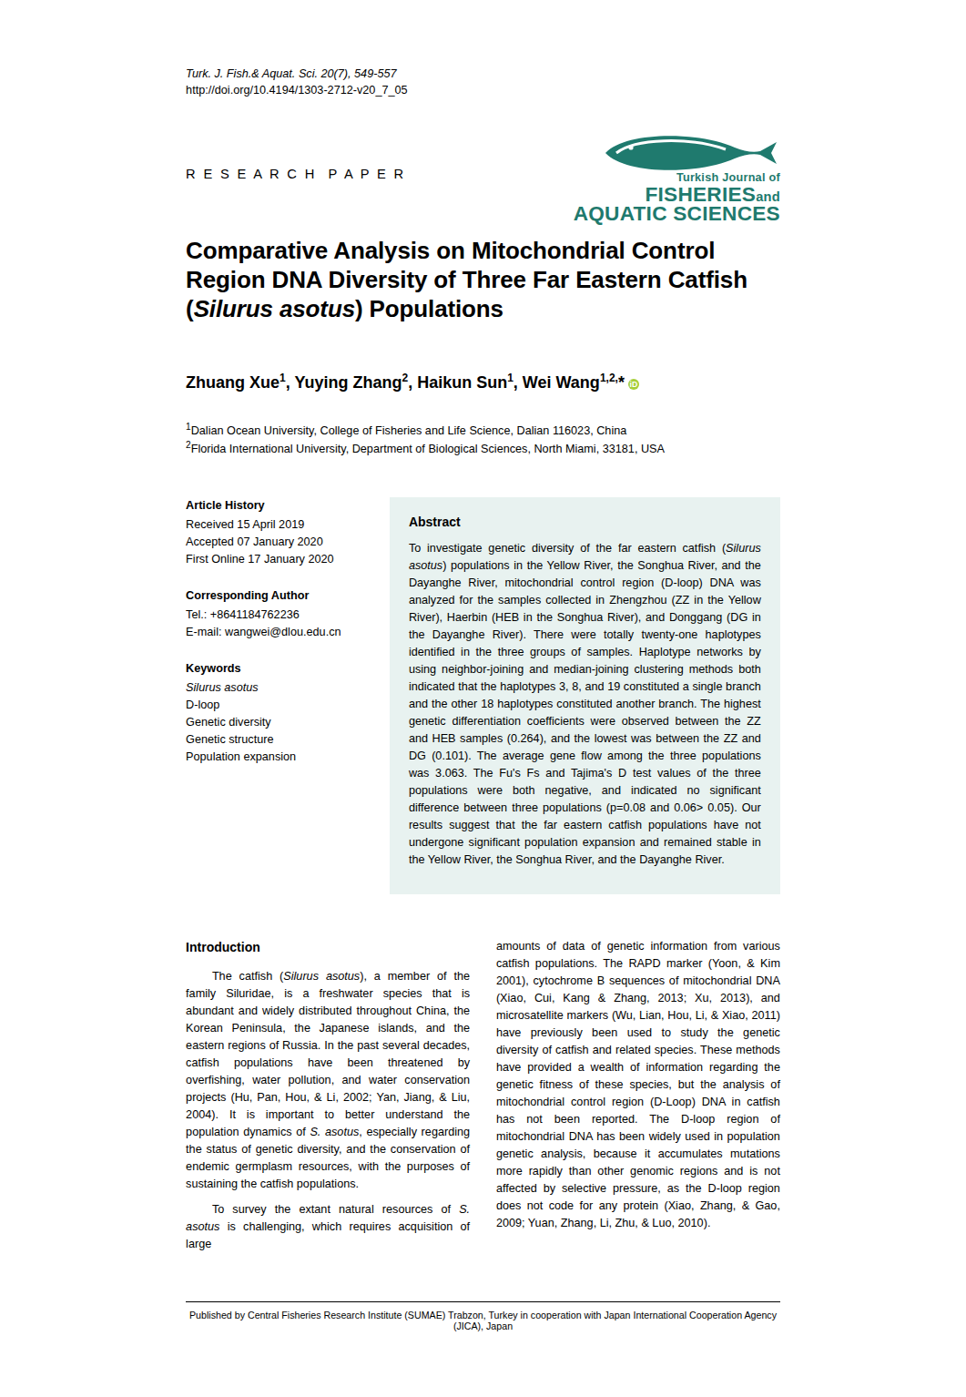Turk. J. Fish.& Aquat. Sci. 20(7), 549-557
http://doi.org/10.4194/1303-2712-v20_7_05
R E S E A R C H P A P E R
Turkish Journal of
FISHERIESand
AQUATIC SCIENCES
Comparative Analysis on Mitochondrial Control Region DNA Diversity of Three Far Eastern Catfish (Silurus asotus) Populations
Zhuang Xue1, Yuying Zhang2, Haikun Sun1, Wei Wang1,2,*
1Dalian Ocean University, College of Fisheries and Life Science, Dalian 116023, China
2Florida International University, Department of Biological Sciences, North Miami, 33181, USA
Article History
Received 15 April 2019
Accepted 07 January 2020
First Online 17 January 2020
Corresponding Author
Tel.: +8641184762236
E-mail: wangwei@dlou.edu.cn
Keywords
Silurus asotus
D-loop
Genetic diversity
Genetic structure
Population expansion
Abstract
To investigate genetic diversity of the far eastern catfish (Silurus asotus) populations in the Yellow River, the Songhua River, and the Dayanghe River, mitochondrial control region (D-loop) DNA was analyzed for the samples collected in Zhengzhou (ZZ in the Yellow River), Haerbin (HEB in the Songhua River), and Donggang (DG in the Dayanghe River). There were totally twenty-one haplotypes identified in the three groups of samples. Haplotype networks by using neighbor-joining and median-joining clustering methods both indicated that the haplotypes 3, 8, and 19 constituted a single branch and the other 18 haplotypes constituted another branch. The highest genetic differentiation coefficients were observed between the ZZ and HEB samples (0.264), and the lowest was between the ZZ and DG (0.101). The average gene flow among the three populations was 3.063. The Fu's Fs and Tajima's D test values of the three populations were both negative, and indicated no significant difference between three populations (p=0.08 and 0.06> 0.05). Our results suggest that the far eastern catfish populations have not undergone significant population expansion and remained stable in the Yellow River, the Songhua River, and the Dayanghe River.
Introduction
The catfish (Silurus asotus), a member of the family Siluridae, is a freshwater species that is abundant and widely distributed throughout China, the Korean Peninsula, the Japanese islands, and the eastern regions of Russia. In the past several decades, catfish populations have been threatened by overfishing, water pollution, and water conservation projects (Hu, Pan, Hou, & Li, 2002; Yan, Jiang, & Liu, 2004). It is important to better understand the population dynamics of S. asotus, especially regarding the status of genetic diversity, and the conservation of endemic germplasm resources, with the purposes of sustaining the catfish populations.
To survey the extant natural resources of S. asotus is challenging, which requires acquisition of large
amounts of data of genetic information from various catfish populations. The RAPD marker (Yoon, & Kim 2001), cytochrome B sequences of mitochondrial DNA (Xiao, Cui, Kang & Zhang, 2013; Xu, 2013), and microsatellite markers (Wu, Lian, Hou, Li, & Xiao, 2011) have previously been used to study the genetic diversity of catfish and related species. These methods have provided a wealth of information regarding the genetic fitness of these species, but the analysis of mitochondrial control region (D-Loop) DNA in catfish has not been reported. The D-loop region of mitochondrial DNA has been widely used in population genetic analysis, because it accumulates mutations more rapidly than other genomic regions and is not affected by selective pressure, as the D-loop region does not code for any protein (Xiao, Zhang, & Gao, 2009; Yuan, Zhang, Li, Zhu, & Luo, 2010).
Published by Central Fisheries Research Institute (SUMAE) Trabzon, Turkey in cooperation with Japan International Cooperation Agency (JICA), Japan